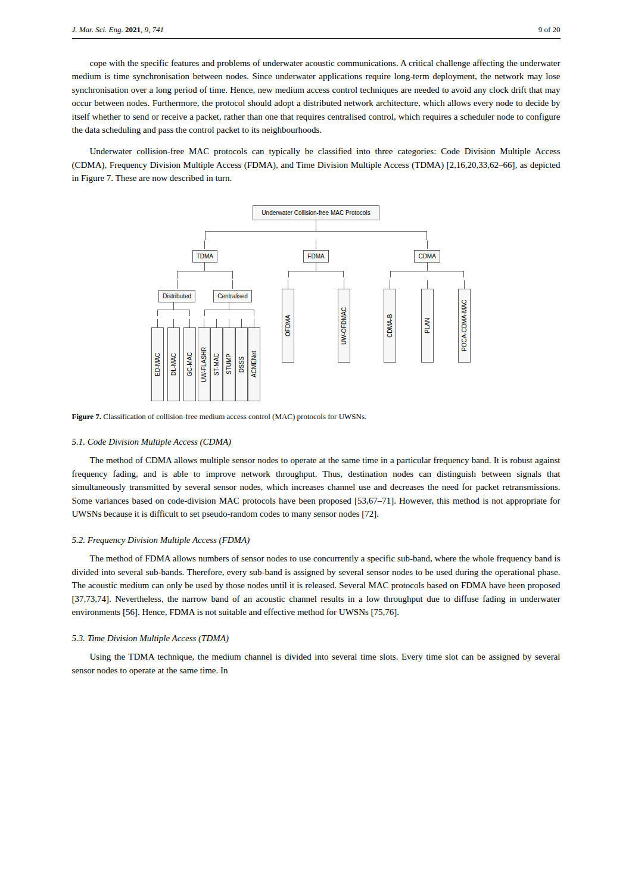J. Mar. Sci. Eng. 2021, 9, 741
9 of 20
cope with the specific features and problems of underwater acoustic communications. A critical challenge affecting the underwater medium is time synchronisation between nodes. Since underwater applications require long-term deployment, the network may lose synchronisation over a long period of time. Hence, new medium access control techniques are needed to avoid any clock drift that may occur between nodes. Furthermore, the protocol should adopt a distributed network architecture, which allows every node to decide by itself whether to send or receive a packet, rather than one that requires centralised control, which requires a scheduler node to configure the data scheduling and pass the control packet to its neighbourhoods.
Underwater collision-free MAC protocols can typically be classified into three categories: Code Division Multiple Access (CDMA), Frequency Division Multiple Access (FDMA), and Time Division Multiple Access (TDMA) [2,16,20,33,62–66], as depicted in Figure 7. These are now described in turn.
Underwater Collision-free MAC Protocols
| TDMA | FDMA | CDMA |
| / Distributed / Centralised / / / ED-MAC / DL-MAC / GC-MAC / / / UW-FLASHR / ST-MAC / STUMP / DSSS / ACMENet / / | / OFDMA / UW-OFDMAC / | / CDMA-B / PLAN / POCA-CDMA-MAC / |
Figure 7. Classification of collision-free medium access control (MAC) protocols for UWSNs.
5.1. Code Division Multiple Access (CDMA)
The method of CDMA allows multiple sensor nodes to operate at the same time in a particular frequency band. It is robust against frequency fading, and is able to improve network throughput. Thus, destination nodes can distinguish between signals that simultaneously transmitted by several sensor nodes, which increases channel use and decreases the need for packet retransmissions. Some variances based on code-division MAC protocols have been proposed [53,67–71]. However, this method is not appropriate for UWSNs because it is difficult to set pseudo-random codes to many sensor nodes [72].
5.2. Frequency Division Multiple Access (FDMA)
The method of FDMA allows numbers of sensor nodes to use concurrently a specific sub-band, where the whole frequency band is divided into several sub-bands. Therefore, every sub-band is assigned by several sensor nodes to be used during the operational phase. The acoustic medium can only be used by those nodes until it is released. Several MAC protocols based on FDMA have been proposed [37,73,74]. Nevertheless, the narrow band of an acoustic channel results in a low throughput due to diffuse fading in underwater environments [56]. Hence, FDMA is not suitable and effective method for UWSNs [75,76].
5.3. Time Division Multiple Access (TDMA)
Using the TDMA technique, the medium channel is divided into several time slots. Every time slot can be assigned by several sensor nodes to operate at the same time. In